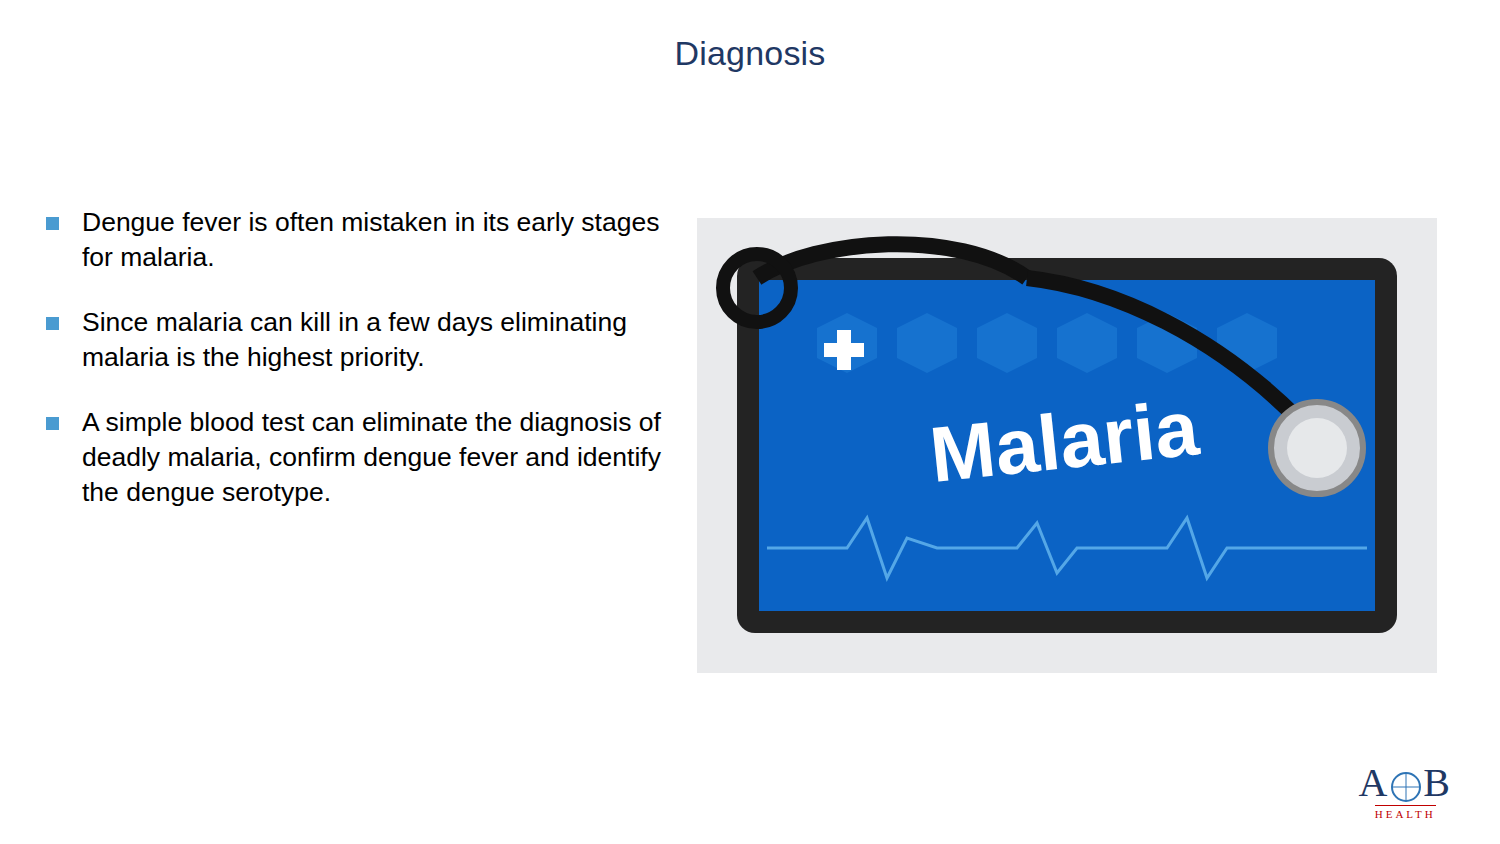Diagnosis
Dengue fever is often mistaken in its early stages for malaria.
Since malaria can kill in a few days eliminating malaria is the highest priority.
A simple blood test can eliminate the diagnosis of deadly malaria, confirm dengue fever and identify the dengue serotype.
A B
HEALTH